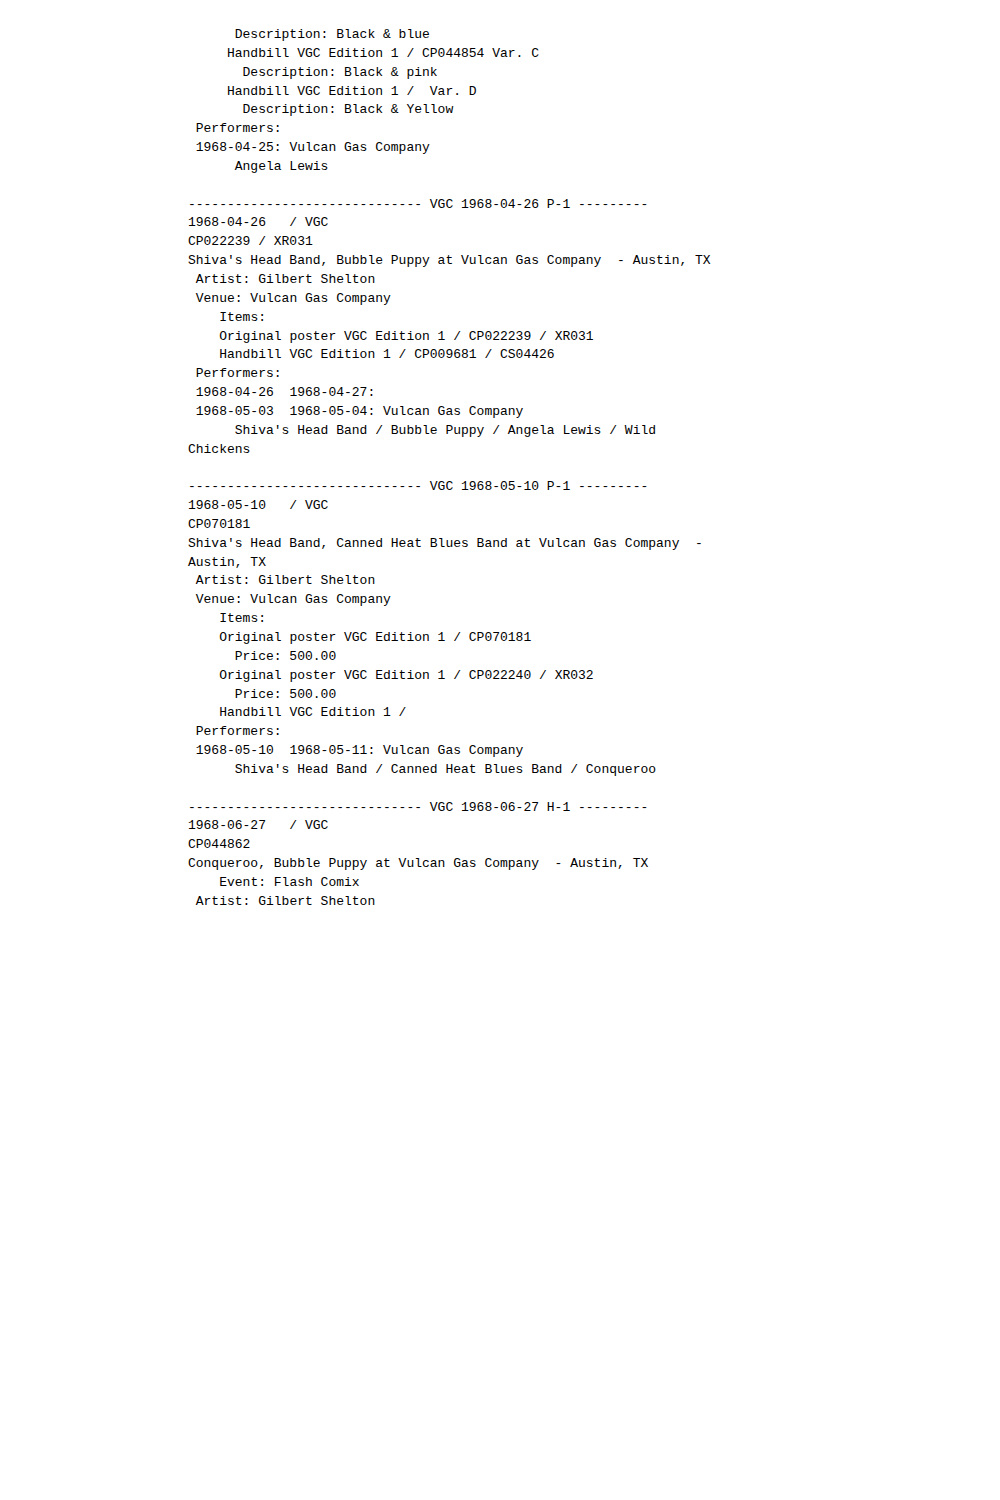Description: Black & blue
     Handbill VGC Edition 1 / CP044854 Var. C
       Description: Black & pink
     Handbill VGC Edition 1 /  Var. D
       Description: Black & Yellow
 Performers:
 1968-04-25: Vulcan Gas Company
      Angela Lewis

------------------------------ VGC 1968-04-26 P-1 ---------
1968-04-26   / VGC 
CP022239 / XR031
Shiva's Head Band, Bubble Puppy at Vulcan Gas Company  - Austin, TX
 Artist: Gilbert Shelton
 Venue: Vulcan Gas Company
    Items:
    Original poster VGC Edition 1 / CP022239 / XR031
    Handbill VGC Edition 1 / CP009681 / CS04426
 Performers:
 1968-04-26  1968-04-27:
 1968-05-03  1968-05-04: Vulcan Gas Company
      Shiva's Head Band / Bubble Puppy / Angela Lewis / Wild 
Chickens

------------------------------ VGC 1968-05-10 P-1 ---------
1968-05-10   / VGC 
CP070181
Shiva's Head Band, Canned Heat Blues Band at Vulcan Gas Company  - 
Austin, TX
 Artist: Gilbert Shelton
 Venue: Vulcan Gas Company
    Items:
    Original poster VGC Edition 1 / CP070181
      Price: 500.00
    Original poster VGC Edition 1 / CP022240 / XR032
      Price: 500.00
    Handbill VGC Edition 1 / 
 Performers:
 1968-05-10  1968-05-11: Vulcan Gas Company
      Shiva's Head Band / Canned Heat Blues Band / Conqueroo

------------------------------ VGC 1968-06-27 H-1 ---------
1968-06-27   / VGC 
CP044862
Conqueroo, Bubble Puppy at Vulcan Gas Company  - Austin, TX
    Event: Flash Comix
 Artist: Gilbert Shelton